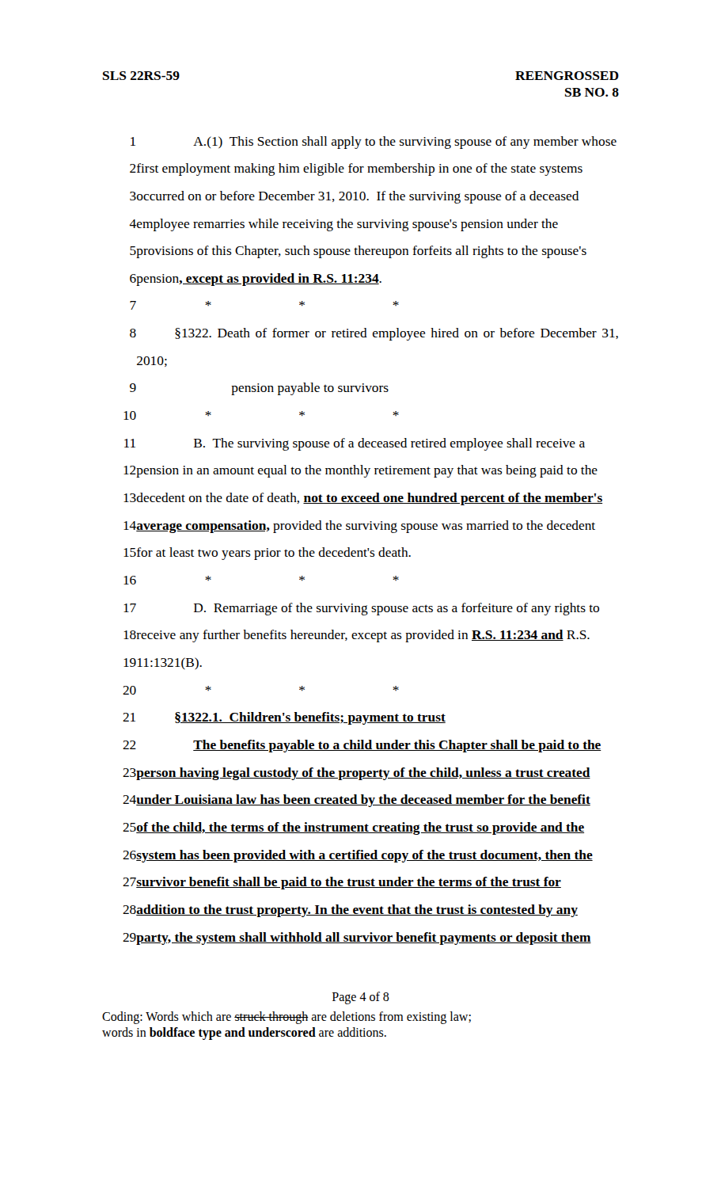SLS 22RS-59
REENGROSSED
SB NO. 8
| 1 | A.(1) This Section shall apply to the surviving spouse of any member whose |
| 2 | first employment making him eligible for membership in one of the state systems |
| 3 | occurred on or before December 31, 2010. If the surviving spouse of a deceased |
| 4 | employee remarries while receiving the surviving spouse's pension under the |
| 5 | provisions of this Chapter, such spouse thereupon forfeits all rights to the spouse's |
| 6 | pension , except as provided in R.S. 11:234 . |
| 7 | * * * |
| 8 | §1322. Death of former or retired employee hired on or before December 31, 2010; |
| 9 | pension payable to survivors |
| 10 | * * * |
| 11 | B. The surviving spouse of a deceased retired employee shall receive a |
| 12 | pension in an amount equal to the monthly retirement pay that was being paid to the |
| 13 | decedent on the date of death, not to exceed one hundred percent of the member's |
| 14 | average compensation, provided the surviving spouse was married to the decedent |
| 15 | for at least two years prior to the decedent's death. |
| 16 | * * * |
| 17 | D. Remarriage of the surviving spouse acts as a forfeiture of any rights to |
| 18 | receive any further benefits hereunder, except as provided in R.S. 11:234 and R.S. |
| 19 | 11:1321(B). |
| 20 | * * * |
| 21 | §1322.1. Children's benefits; payment to trust |
| 22 | The benefits payable to a child under this Chapter shall be paid to the |
| 23 | person having legal custody of the property of the child, unless a trust created |
| 24 | under Louisiana law has been created by the deceased member for the benefit |
| 25 | of the child, the terms of the instrument creating the trust so provide and the |
| 26 | system has been provided with a certified copy of the trust document, then the |
| 27 | survivor benefit shall be paid to the trust under the terms of the trust for |
| 28 | addition to the trust property. In the event that the trust is contested by any |
| 29 | party, the system shall withhold all survivor benefit payments or deposit them |
Page 4 of 8
Coding: Words which are struck through are deletions from existing law;
words in boldface type and underscored are additions.